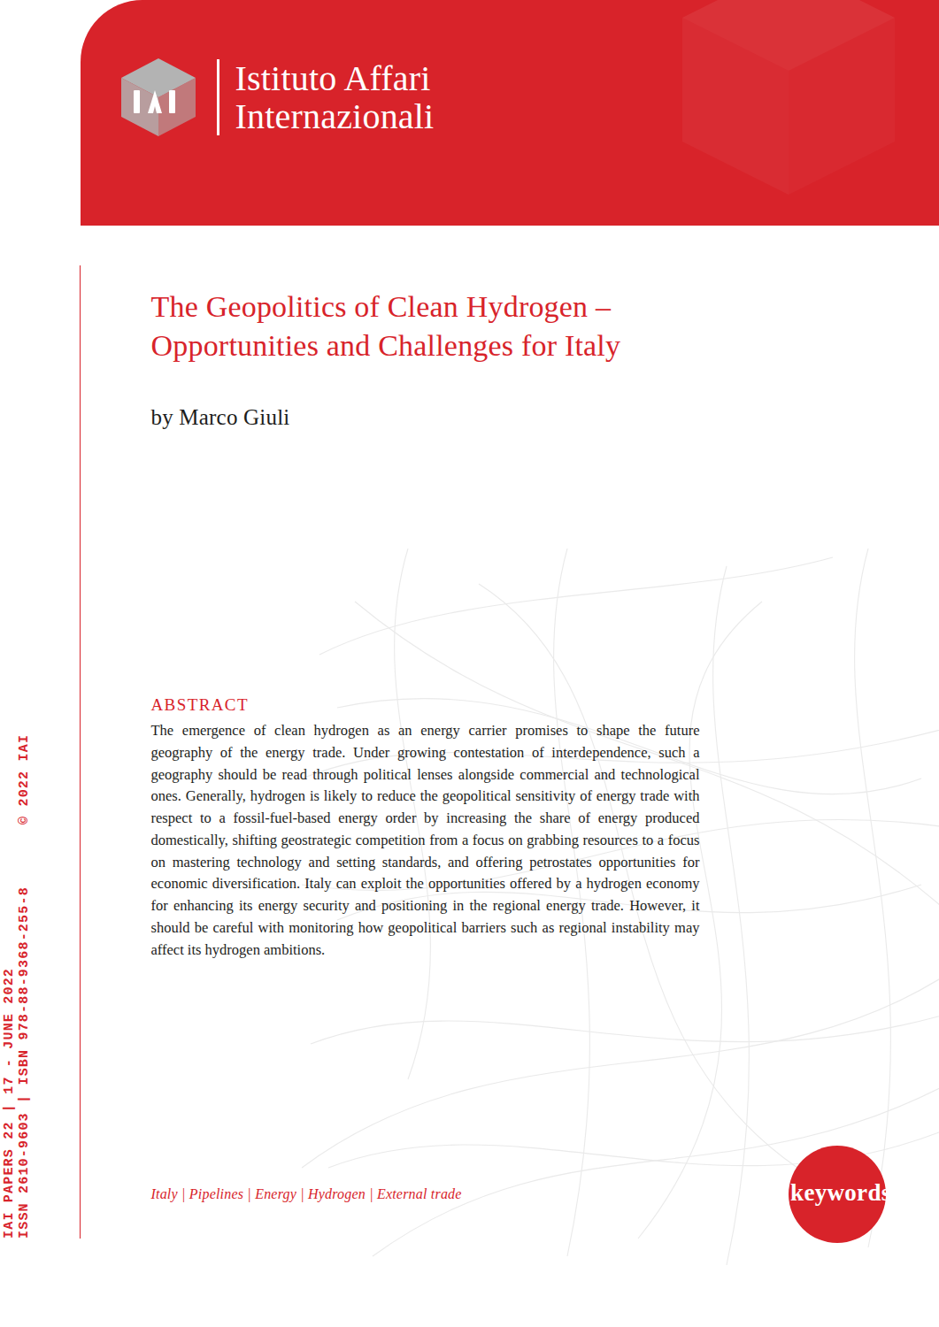Istituto Affari Internazionali
ISSN 2610-9603 | ISBN 978-88-9368-255-8 © 2022 IAI
IAI PAPERS 22 | 17 - JUNE 2022
The Geopolitics of Clean Hydrogen –
Opportunities and Challenges for Italy
by Marco Giuli
Abstract
The emergence of clean hydrogen as an energy carrier promises to shape the future geography of the energy trade. Under growing contestation of interdependence, such a geography should be read through political lenses alongside commercial and technological ones. Generally, hydrogen is likely to reduce the geopolitical sensitivity of energy trade with respect to a fossil-fuel-based energy order by increasing the share of energy produced domestically, shifting geostrategic competition from a focus on grabbing resources to a focus on mastering technology and setting standards, and offering petrostates opportunities for economic diversification. Italy can exploit the opportunities offered by a hydrogen economy for enhancing its energy security and positioning in the regional energy trade. However, it should be careful with monitoring how geopolitical barriers such as regional instability may affect its hydrogen ambitions.
Italy | Pipelines | Energy | Hydrogen | External trade
keywords